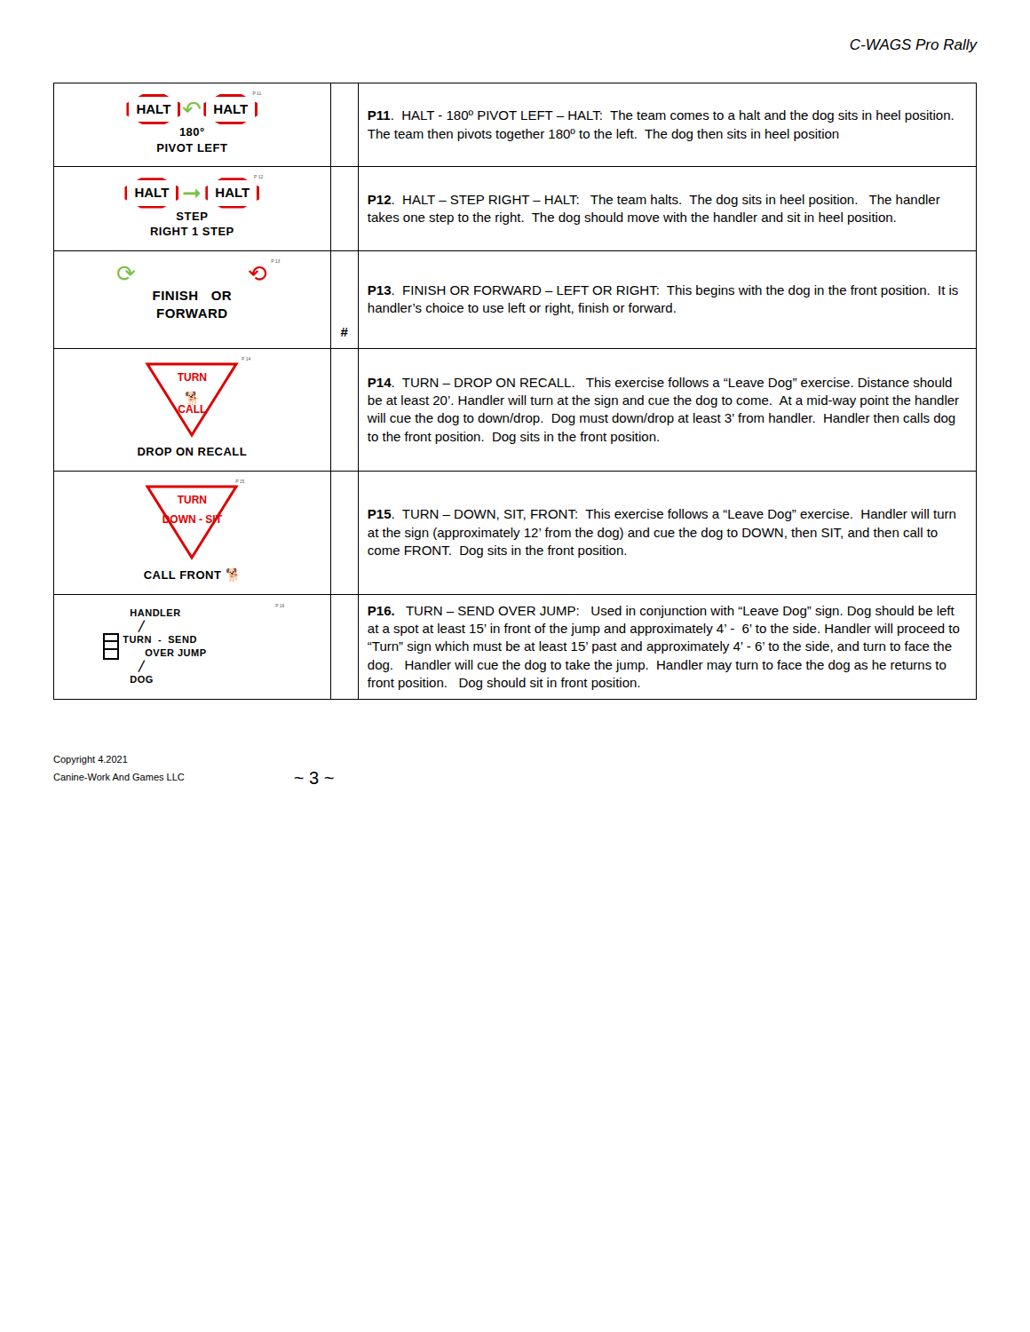C-WAGS Pro Rally
| P 11 HALT ↶ HALT 180° PIVOT LEFT | | P11 . HALT - 180º PIVOT LEFT – HALT: The team comes to a halt and the dog sits in heel position. The team then pivots together 180º to the left. The dog then sits in heel position |
| P 12 HALT ➞ HALT STEP RIGHT 1 STEP | | P12 . HALT – STEP RIGHT – HALT: The team halts. The dog sits in heel position. The handler takes one step to the right. The dog should move with the handler and sit in heel position. |
| P 13 ⟳ ⟲ FINISH OR FORWARD | # | P13 . FINISH OR FORWARD – LEFT OR RIGHT: This begins with the dog in the front position. It is handler’s choice to use left or right, finish or forward. |
| P 14 TURN 🐕 CALL DROP ON RECALL | | P14 . TURN – DROP ON RECALL. This exercise follows a “Leave Dog” exercise. Distance should be at least 20’. Handler will turn at the sign and cue the dog to come. At a mid-way point the handler will cue the dog to down/drop. Dog must down/drop at least 3’ from handler. Handler then calls dog to the front position. Dog sits in the front position. |
| P 15 TURN DOWN - SIT CALL FRONT 🐕 | | P15 . TURN – DOWN, SIT, FRONT: This exercise follows a “Leave Dog” exercise. Handler will turn at the sign (approximately 12’ from the dog) and cue the dog to DOWN, then SIT, and then call to come FRONT. Dog sits in the front position. |
| P 16 HANDLER ╱ TURN - SEND OVER JUMP ╱ DOG | | P16. TURN – SEND OVER JUMP: Used in conjunction with “Leave Dog” sign. Dog should be left at a spot at least 15’ in front of the jump and approximately 4’ - 6’ to the side. Handler will proceed to “Turn” sign which must be at least 15’ past and approximately 4’ - 6’ to the side, and turn to face the dog. Handler will cue the dog to take the jump. Handler may turn to face the dog as he returns to front position. Dog should sit in front position. |
Copyright 4.2021 Canine-Work And Games LLC ~ 3 ~